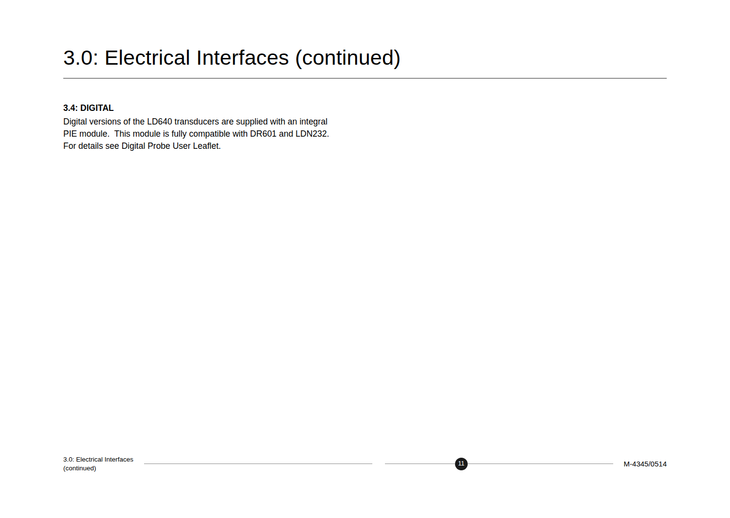3.0: Electrical Interfaces (continued)
3.4: DIGITAL
Digital versions of the LD640 transducers are supplied with an integral PIE module. This module is fully compatible with DR601 and LDN232. For details see Digital Probe User Leaflet.
3.0: Electrical Interfaces
(continued)
11
M-4345/0514